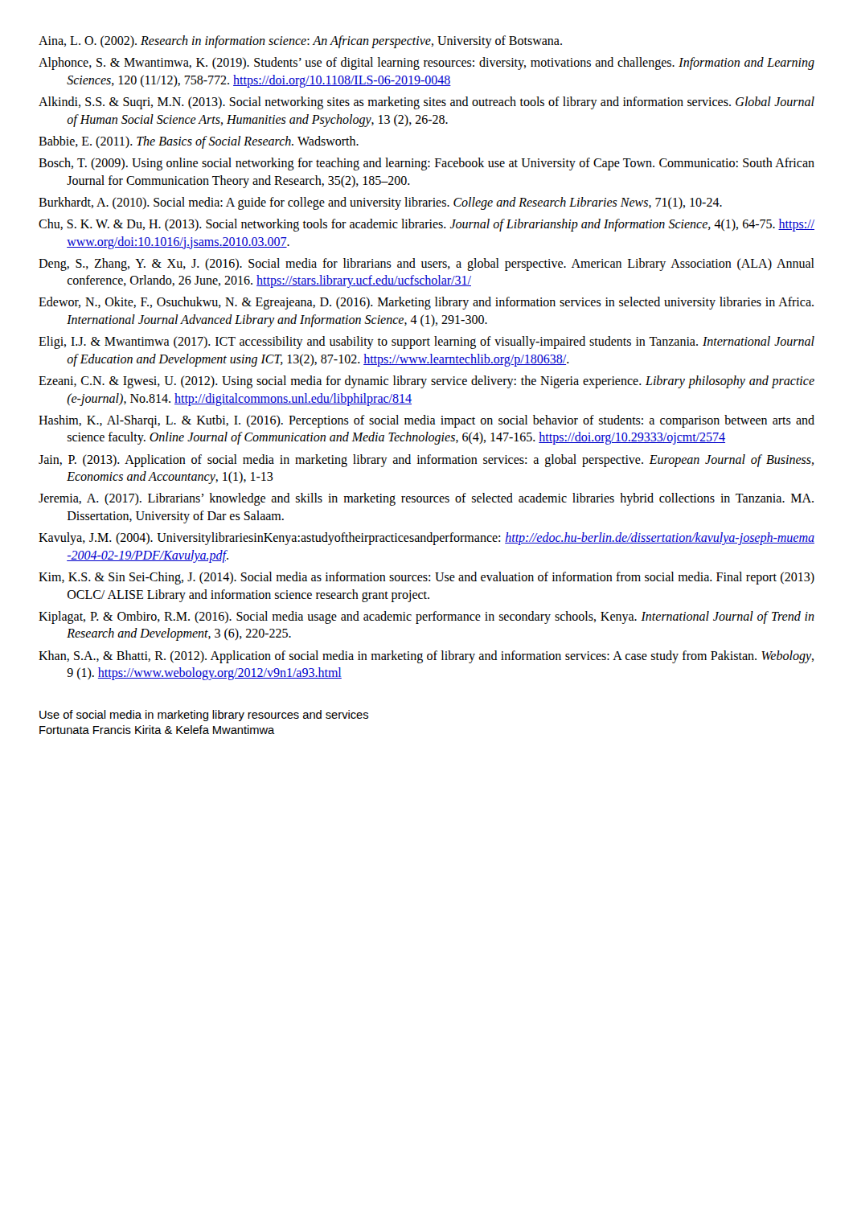Aina, L. O. (2002). Research in information science: An African perspective, University of Botswana.
Alphonce, S. & Mwantimwa, K. (2019). Students’ use of digital learning resources: diversity, motivations and challenges. Information and Learning Sciences, 120 (11/12), 758-772. https://doi.org/10.1108/ILS-06-2019-0048
Alkindi, S.S. & Suqri, M.N. (2013). Social networking sites as marketing sites and outreach tools of library and information services. Global Journal of Human Social Science Arts, Humanities and Psychology, 13 (2), 26-28.
Babbie, E. (2011). The Basics of Social Research. Wadsworth.
Bosch, T. (2009). Using online social networking for teaching and learning: Facebook use at University of Cape Town. Communicatio: South African Journal for Communication Theory and Research, 35(2), 185–200.
Burkhardt, A. (2010). Social media: A guide for college and university libraries. College and Research Libraries News, 71(1), 10-24.
Chu, S. K. W. & Du, H. (2013). Social networking tools for academic libraries. Journal of Librarianship and Information Science, 4(1), 64-75. https://www.org/doi:10.1016/j.jsams.2010.03.007.
Deng, S., Zhang, Y. & Xu, J. (2016). Social media for librarians and users, a global perspective. American Library Association (ALA) Annual conference, Orlando, 26 June, 2016. https://stars.library.ucf.edu/ucfscholar/31/
Edewor, N., Okite, F., Osuchukwu, N. & Egreajeana, D. (2016). Marketing library and information services in selected university libraries in Africa. International Journal Advanced Library and Information Science, 4 (1), 291-300.
Eligi, I.J. & Mwantimwa (2017). ICT accessibility and usability to support learning of visually-impaired students in Tanzania. International Journal of Education and Development using ICT, 13(2), 87-102. https://www.learntechlib.org/p/180638/.
Ezeani, C.N. & Igwesi, U. (2012). Using social media for dynamic library service delivery: the Nigeria experience. Library philosophy and practice (e-journal), No.814. http://digitalcommons.unl.edu/libphilprac/814
Hashim, K., Al-Sharqi, L. & Kutbi, I. (2016). Perceptions of social media impact on social behavior of students: a comparison between arts and science faculty. Online Journal of Communication and Media Technologies, 6(4), 147-165. https://doi.org/10.29333/ojcmt/2574
Jain, P. (2013). Application of social media in marketing library and information services: a global perspective. European Journal of Business, Economics and Accountancy, 1(1), 1-13
Jeremia, A. (2017). Librarians’ knowledge and skills in marketing resources of selected academic libraries hybrid collections in Tanzania. MA. Dissertation, University of Dar es Salaam.
Kavulya, J.M. (2004). UniversitylibrariesinKenya:astudyoftheirpracticesandperformance: http://edoc.hu-berlin.de/dissertation/kavulya-joseph-muema-2004-02-19/PDF/Kavulya.pdf.
Kim, K.S. & Sin Sei-Ching, J. (2014). Social media as information sources: Use and evaluation of information from social media. Final report (2013) OCLC/ ALISE Library and information science research grant project.
Kiplagat, P. & Ombiro, R.M. (2016). Social media usage and academic performance in secondary schools, Kenya. International Journal of Trend in Research and Development, 3 (6), 220-225.
Khan, S.A., & Bhatti, R. (2012). Application of social media in marketing of library and information services: A case study from Pakistan. Webology, 9 (1). https://www.webology.org/2012/v9n1/a93.html
Use of social media in marketing library resources and services
Fortunata Francis Kirita & Kelefa Mwantimwa